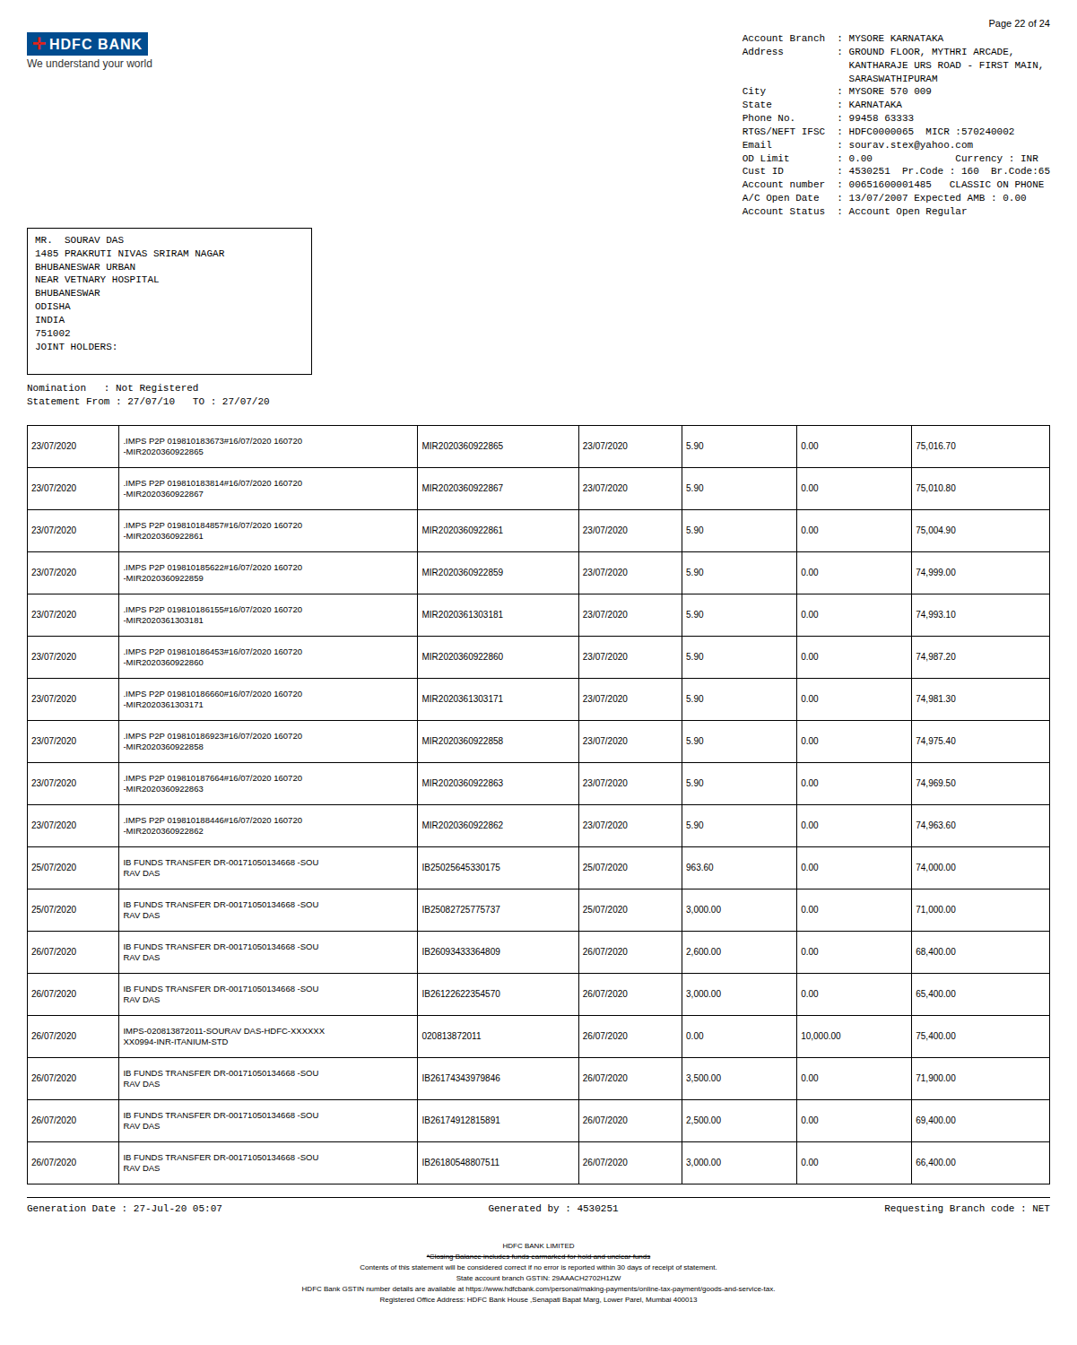Page 22 of 24
✛HDFC BANK
We understand your world
Account Branch : MYSORE KARNATAKA Address : GROUND FLOOR, MYTHRI ARCADE, KANTHARAJE URS ROAD - FIRST MAIN, SARASWATHIPURAM City : MYSORE 570 009 State : KARNATAKA Phone No. : 99458 63333 RTGS/NEFT IFSC : HDFC0000065 MICR :570240002 Email : sourav.stex@yahoo.com OD Limit : 0.00 Currency : INR Cust ID : 4530251 Pr.Code : 160 Br.Code:65 Account number : 00651600001485 CLASSIC ON PHONE A/C Open Date : 13/07/2007 Expected AMB : 0.00 Account Status : Account Open Regular
MR. SOURAV DAS 1485 PRAKRUTI NIVAS SRIRAM NAGAR BHUBANESWAR URBAN NEAR VETNARY HOSPITAL BHUBANESWAR ODISHA INDIA 751002 JOINT HOLDERS:
Nomination : Not Registered Statement From : 27/07/10 TO : 27/07/20
| 23/07/2020 | .IMPS P2P 019810183673#16/07/2020 160720 -MIR2020360922865 | MIR2020360922865 | 23/07/2020 | 5.90 | 0.00 | 75,016.70 |
| 23/07/2020 | .IMPS P2P 019810183814#16/07/2020 160720 -MIR2020360922867 | MIR2020360922867 | 23/07/2020 | 5.90 | 0.00 | 75,010.80 |
| 23/07/2020 | .IMPS P2P 019810184857#16/07/2020 160720 -MIR2020360922861 | MIR2020360922861 | 23/07/2020 | 5.90 | 0.00 | 75,004.90 |
| 23/07/2020 | .IMPS P2P 019810185622#16/07/2020 160720 -MIR2020360922859 | MIR2020360922859 | 23/07/2020 | 5.90 | 0.00 | 74,999.00 |
| 23/07/2020 | .IMPS P2P 019810186155#16/07/2020 160720 -MIR2020361303181 | MIR2020361303181 | 23/07/2020 | 5.90 | 0.00 | 74,993.10 |
| 23/07/2020 | .IMPS P2P 019810186453#16/07/2020 160720 -MIR2020360922860 | MIR2020360922860 | 23/07/2020 | 5.90 | 0.00 | 74,987.20 |
| 23/07/2020 | .IMPS P2P 019810186660#16/07/2020 160720 -MIR2020361303171 | MIR2020361303171 | 23/07/2020 | 5.90 | 0.00 | 74,981.30 |
| 23/07/2020 | .IMPS P2P 019810186923#16/07/2020 160720 -MIR2020360922858 | MIR2020360922858 | 23/07/2020 | 5.90 | 0.00 | 74,975.40 |
| 23/07/2020 | .IMPS P2P 019810187664#16/07/2020 160720 -MIR2020360922863 | MIR2020360922863 | 23/07/2020 | 5.90 | 0.00 | 74,969.50 |
| 23/07/2020 | .IMPS P2P 019810188446#16/07/2020 160720 -MIR2020360922862 | MIR2020360922862 | 23/07/2020 | 5.90 | 0.00 | 74,963.60 |
| 25/07/2020 | IB FUNDS TRANSFER DR-00171050134668 -SOU RAV DAS | IB25025645330175 | 25/07/2020 | 963.60 | 0.00 | 74,000.00 |
| 25/07/2020 | IB FUNDS TRANSFER DR-00171050134668 -SOU RAV DAS | IB25082725775737 | 25/07/2020 | 3,000.00 | 0.00 | 71,000.00 |
| 26/07/2020 | IB FUNDS TRANSFER DR-00171050134668 -SOU RAV DAS | IB26093433364809 | 26/07/2020 | 2,600.00 | 0.00 | 68,400.00 |
| 26/07/2020 | IB FUNDS TRANSFER DR-00171050134668 -SOU RAV DAS | IB26122622354570 | 26/07/2020 | 3,000.00 | 0.00 | 65,400.00 |
| 26/07/2020 | IMPS-020813872011-SOURAV DAS-HDFC-XXXXXX XX0994-INR-ITANIUM-STD | 020813872011 | 26/07/2020 | 0.00 | 10,000.00 | 75,400.00 |
| 26/07/2020 | IB FUNDS TRANSFER DR-00171050134668 -SOU RAV DAS | IB26174343979846 | 26/07/2020 | 3,500.00 | 0.00 | 71,900.00 |
| 26/07/2020 | IB FUNDS TRANSFER DR-00171050134668 -SOU RAV DAS | IB26174912815891 | 26/07/2020 | 2,500.00 | 0.00 | 69,400.00 |
| 26/07/2020 | IB FUNDS TRANSFER DR-00171050134668 -SOU RAV DAS | IB26180548807511 | 26/07/2020 | 3,000.00 | 0.00 | 66,400.00 |
Generation Date : 27-Jul-20 05:07
Generated by : 4530251
Requesting Branch code : NET
HDFC BANK LIMITED
*Closing Balance includes funds earmarked for hold and unclear funds
Contents of this statement will be considered correct if no error is reported within 30 days of receipt of statement.
State account branch GSTIN: 29AAACH2702H1ZW
HDFC Bank GSTIN number details are available at https://www.hdfcbank.com/personal/making-payments/online-tax-payment/goods-and-service-tax.
Registered Office Address: HDFC Bank House ,Senapati Bapat Marg, Lower Parel, Mumbai 400013